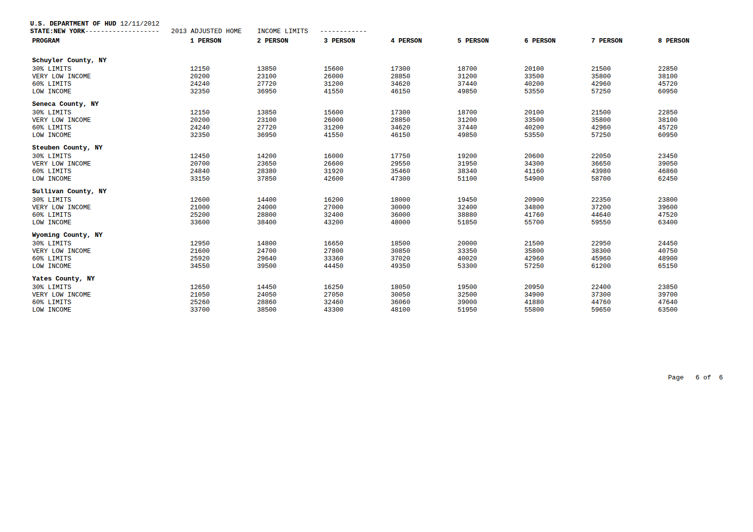U.S. DEPARTMENT OF HUD 12/11/2012
STATE:NEW YORK ------------------- 2013 ADJUSTED HOME INCOME LIMITS ------------
| PROGRAM | 1 PERSON | 2 PERSON | 3 PERSON | 4 PERSON | 5 PERSON | 6 PERSON | 7 PERSON | 8 PERSON |
| --- | --- | --- | --- | --- | --- | --- | --- | --- |
| Schuyler County, NY |
| 30% LIMITS | 12150 | 13850 | 15600 | 17300 | 18700 | 20100 | 21500 | 22850 |
| VERY LOW INCOME | 20200 | 23100 | 26000 | 28850 | 31200 | 33500 | 35800 | 38100 |
| 60% LIMITS | 24240 | 27720 | 31200 | 34620 | 37440 | 40200 | 42960 | 45720 |
| LOW INCOME | 32350 | 36950 | 41550 | 46150 | 49850 | 53550 | 57250 | 60950 |
| Seneca County, NY |
| 30% LIMITS | 12150 | 13850 | 15600 | 17300 | 18700 | 20100 | 21500 | 22850 |
| VERY LOW INCOME | 20200 | 23100 | 26000 | 28850 | 31200 | 33500 | 35800 | 38100 |
| 60% LIMITS | 24240 | 27720 | 31200 | 34620 | 37440 | 40200 | 42960 | 45720 |
| LOW INCOME | 32350 | 36950 | 41550 | 46150 | 49850 | 53550 | 57250 | 60950 |
| Steuben County, NY |
| 30% LIMITS | 12450 | 14200 | 16000 | 17750 | 19200 | 20600 | 22050 | 23450 |
| VERY LOW INCOME | 20700 | 23650 | 26600 | 29550 | 31950 | 34300 | 36650 | 39050 |
| 60% LIMITS | 24840 | 28380 | 31920 | 35460 | 38340 | 41160 | 43980 | 46860 |
| LOW INCOME | 33150 | 37850 | 42600 | 47300 | 51100 | 54900 | 58700 | 62450 |
| Sullivan County, NY |
| 30% LIMITS | 12600 | 14400 | 16200 | 18000 | 19450 | 20900 | 22350 | 23800 |
| VERY LOW INCOME | 21000 | 24000 | 27000 | 30000 | 32400 | 34800 | 37200 | 39600 |
| 60% LIMITS | 25200 | 28800 | 32400 | 36000 | 38880 | 41760 | 44640 | 47520 |
| LOW INCOME | 33600 | 38400 | 43200 | 48000 | 51850 | 55700 | 59550 | 63400 |
| Wyoming County, NY |
| 30% LIMITS | 12950 | 14800 | 16650 | 18500 | 20000 | 21500 | 22950 | 24450 |
| VERY LOW INCOME | 21600 | 24700 | 27800 | 30850 | 33350 | 35800 | 38300 | 40750 |
| 60% LIMITS | 25920 | 29640 | 33360 | 37020 | 40020 | 42960 | 45960 | 48900 |
| LOW INCOME | 34550 | 39500 | 44450 | 49350 | 53300 | 57250 | 61200 | 65150 |
| Yates County, NY |
| 30% LIMITS | 12650 | 14450 | 16250 | 18050 | 19500 | 20950 | 22400 | 23850 |
| VERY LOW INCOME | 21050 | 24050 | 27050 | 30050 | 32500 | 34900 | 37300 | 39700 |
| 60% LIMITS | 25260 | 28860 | 32460 | 36060 | 39000 | 41880 | 44760 | 47640 |
| LOW INCOME | 33700 | 38500 | 43300 | 48100 | 51950 | 55800 | 59650 | 63500 |
Page 6 of 6